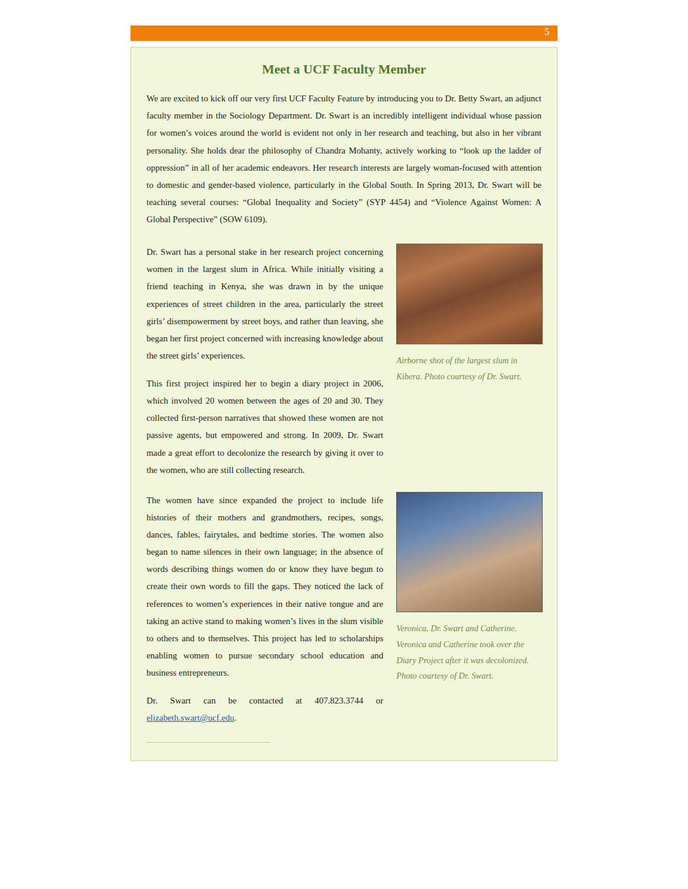5
Meet a UCF Faculty Member
We are excited to kick off our very first UCF Faculty Feature by introducing you to Dr. Betty Swart, an adjunct faculty member in the Sociology Department. Dr. Swart is an incredibly intelligent individual whose passion for women’s voices around the world is evident not only in her research and teaching, but also in her vibrant personality. She holds dear the philosophy of Chandra Mohanty, actively working to “look up the ladder of oppression” in all of her academic endeavors. Her research interests are largely woman-focused with attention to domestic and gender-based violence, particularly in the Global South. In Spring 2013, Dr. Swart will be teaching several courses: “Global Inequality and Society” (SYP 4454) and “Violence Against Women: A Global Perspective” (SOW 6109).
Dr. Swart has a personal stake in her research project concerning women in the largest slum in Africa. While initially visiting a friend teaching in Kenya, she was drawn in by the unique experiences of street children in the area, particularly the street girls’ disempowerment by street boys, and rather than leaving, she began her first project concerned with increasing knowledge about the street girls’ experiences.
This first project inspired her to begin a diary project in 2006, which involved 20 women between the ages of 20 and 30. They collected first-person narratives that showed these women are not passive agents, but empowered and strong. In 2009, Dr. Swart made a great effort to decolonize the research by giving it over to the women, who are still collecting research.
Airborne shot of the largest slum in Kibera. Photo courtesy of Dr. Swart.
The women have since expanded the project to include life histories of their mothers and grandmothers, recipes, songs, dances, fables, fairytales, and bedtime stories. The women also began to name silences in their own language; in the absence of words describing things women do or know they have begun to create their own words to fill the gaps. They noticed the lack of references to women’s experiences in their native tongue and are taking an active stand to making women’s lives in the slum visible to others and to themselves. This project has led to scholarships enabling women to pursue secondary school education and business entrepreneurs.
Dr. Swart can be contacted at 407.823.3744 or elizabeth.swart@ucf.edu.
Veronica, Dr. Swart and Catherine. Veronica and Catherine took over the Diary Project after it was decolonized. Photo courtesy of Dr. Swart.